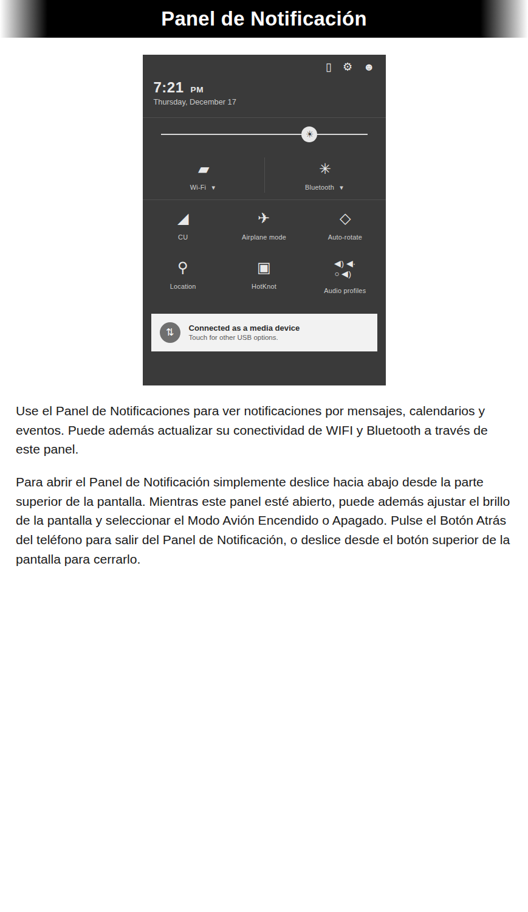Panel de Notificación
▯ ⚙ ☻
7:21 PM
Thursday, December 17
☀
▰
Wi-Fi ▼
✳
Bluetooth ▼
◢
CU
✈
Airplane mode
◇
Auto-rotate
⚲
Location
▣
HotKnot
◀) ◀·
○ ◀)
Audio profiles
⇅
Connected as a media device
Touch for other USB options.
Use el Panel de Notificaciones para ver notificaciones por mensajes, calendarios y eventos. Puede además actualizar su conectividad de WIFI y Bluetooth a través de este panel.
Para abrir el Panel de Notificación simplemente deslice hacia abajo desde la parte superior de la pantalla. Mientras este panel esté abierto, puede además ajustar el brillo de la pantalla y seleccionar el Modo Avión Encendido o Apagado. Pulse el Botón Atrás del teléfono para salir del Panel de Notificación, o deslice desde el botón superior de la pantalla para cerrarlo.